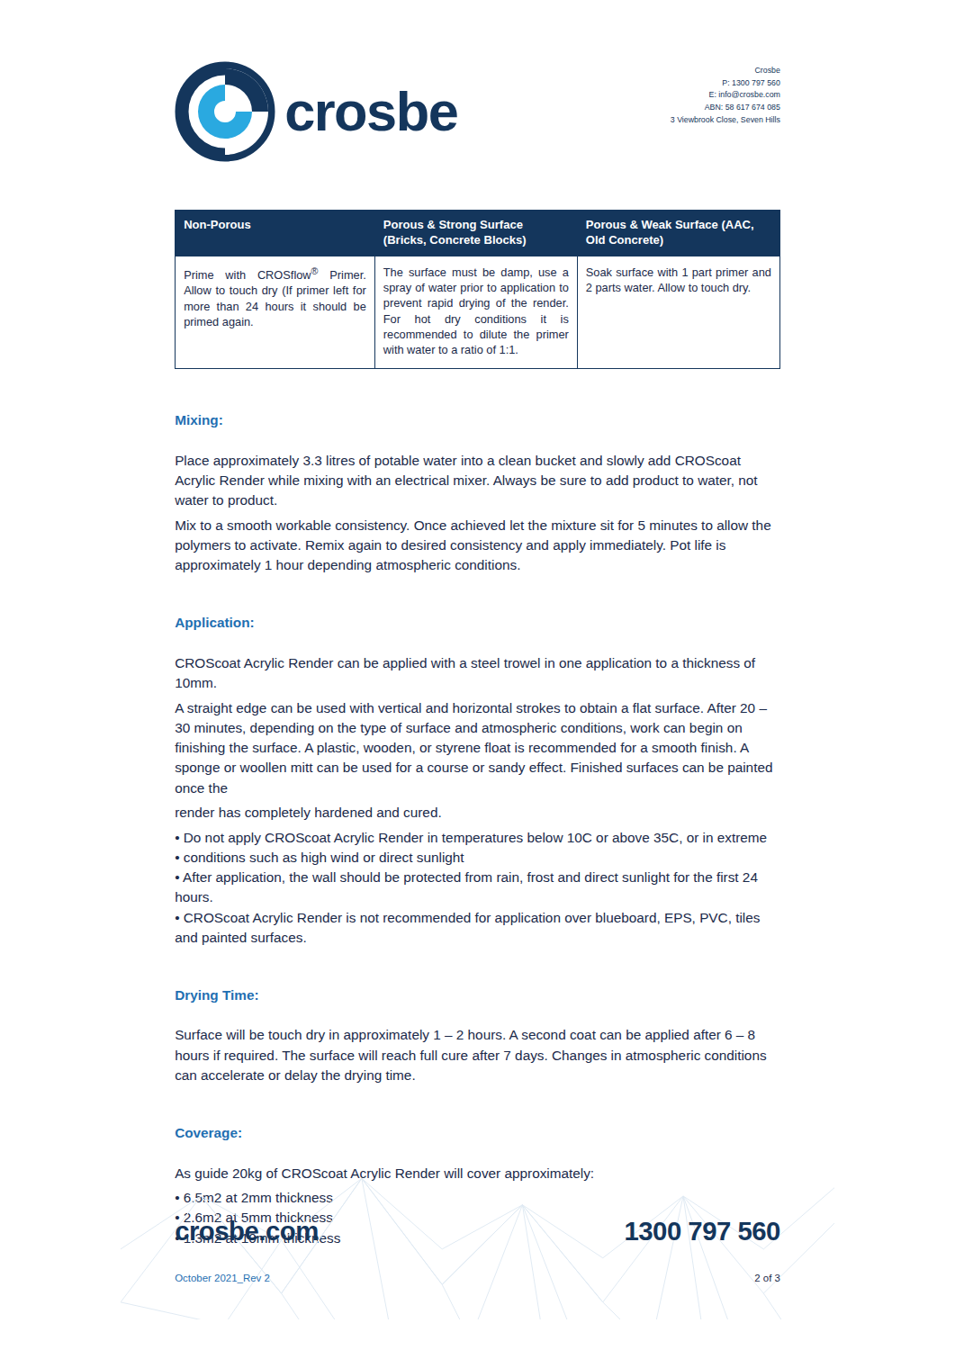crosbe
Crosbe
P: 1300 797 560
E: info@crosbe.com
ABN: 58 617 674 085
3 Viewbrook Close, Seven Hills
| Non-Porous | Porous & Strong Surface (Bricks, Concrete Blocks) | Porous & Weak Surface (AAC, Old Concrete) |
| --- | --- | --- |
| Prime with CROSflow ® Primer. Allow to touch dry (If primer left for more than 24 hours it should be primed again. | The surface must be damp, use a spray of water prior to application to prevent rapid drying of the render. For hot dry conditions it is recommended to dilute the primer with water to a ratio of 1:1. | Soak surface with 1 part primer and 2 parts water. Allow to touch dry. |
Mixing:
Place approximately 3.3 litres of potable water into a clean bucket and slowly add CROScoat Acrylic Render while mixing with an electrical mixer. Always be sure to add product to water, not water to product.
Mix to a smooth workable consistency. Once achieved let the mixture sit for 5 minutes to allow the polymers to activate. Remix again to desired consistency and apply immediately. Pot life is approximately 1 hour depending atmospheric conditions.
Application:
CROScoat Acrylic Render can be applied with a steel trowel in one application to a thickness of 10mm.
A straight edge can be used with vertical and horizontal strokes to obtain a flat surface. After 20 – 30 minutes, depending on the type of surface and atmospheric conditions, work can begin on finishing the surface. A plastic, wooden, or styrene float is recommended for a smooth finish. A sponge or woollen mitt can be used for a course or sandy effect. Finished surfaces can be painted once the
render has completely hardened and cured.
• Do not apply CROScoat Acrylic Render in temperatures below 10C or above 35C, or in extreme
• conditions such as high wind or direct sunlight
• After application, the wall should be protected from rain, frost and direct sunlight for the first 24 hours.
• CROScoat Acrylic Render is not recommended for application over blueboard, EPS, PVC, tiles and painted surfaces.
Drying Time:
Surface will be touch dry in approximately 1 – 2 hours. A second coat can be applied after 6 – 8 hours if required. The surface will reach full cure after 7 days. Changes in atmospheric conditions can accelerate or delay the drying time.
Coverage:
As guide 20kg of CROScoat Acrylic Render will cover approximately:
• 6.5m2 at 2mm thickness
• 2.6m2 at 5mm thickness
• 1.3m2 at 10mm thickness
crosbe.com
1300 797 560
October 2021_Rev 2
2 of 3